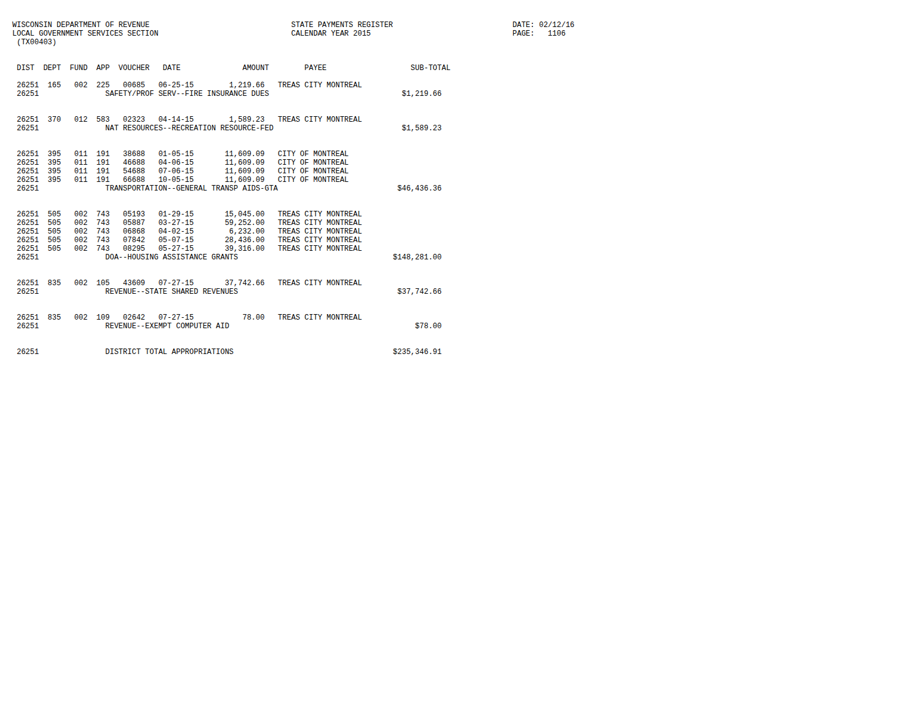WISCONSIN DEPARTMENT OF REVENUE STATE PAYMENTS REGISTER DATE: 02/12/16 LOCAL GOVERNMENT SERVICES SECTION CALENDAR YEAR 2015 PAGE: 1106 (TX00403) DIST DEPT FUND APP VOUCHER DATE AMOUNT PAYEE SUB-TOTAL 26251 165 002 225 00685 06-25-15 1,219.66 TREAS CITY MONTREAL 26251 SAFETY/PROF SERV--FIRE INSURANCE DUES $1,219.66 26251 370 012 583 02323 04-14-15 1,589.23 TREAS CITY MONTREAL 26251 NAT RESOURCES--RECREATION RESOURCE-FED $1,589.23 26251 395 011 191 38688 01-05-15 11,609.09 CITY OF MONTREAL 26251 395 011 191 46688 04-06-15 11,609.09 CITY OF MONTREAL 26251 395 011 191 54688 07-06-15 11,609.09 CITY OF MONTREAL 26251 395 011 191 66688 10-05-15 11,609.09 CITY OF MONTREAL 26251 TRANSPORTATION--GENERAL TRANSP AIDS-GTA $46,436.36 26251 505 002 743 05193 01-29-15 15,045.00 TREAS CITY MONTREAL 26251 505 002 743 05887 03-27-15 59,252.00 TREAS CITY MONTREAL 26251 505 002 743 06868 04-02-15 6,232.00 TREAS CITY MONTREAL 26251 505 002 743 07842 05-07-15 28,436.00 TREAS CITY MONTREAL 26251 505 002 743 08295 05-27-15 39,316.00 TREAS CITY MONTREAL 26251 DOA--HOUSING ASSISTANCE GRANTS $148,281.00 26251 835 002 105 43609 07-27-15 37,742.66 TREAS CITY MONTREAL 26251 REVENUE--STATE SHARED REVENUES $37,742.66 26251 835 002 109 02642 07-27-15 78.00 TREAS CITY MONTREAL 26251 REVENUE--EXEMPT COMPUTER AID $78.00 26251 DISTRICT TOTAL APPROPRIATIONS $235,346.91